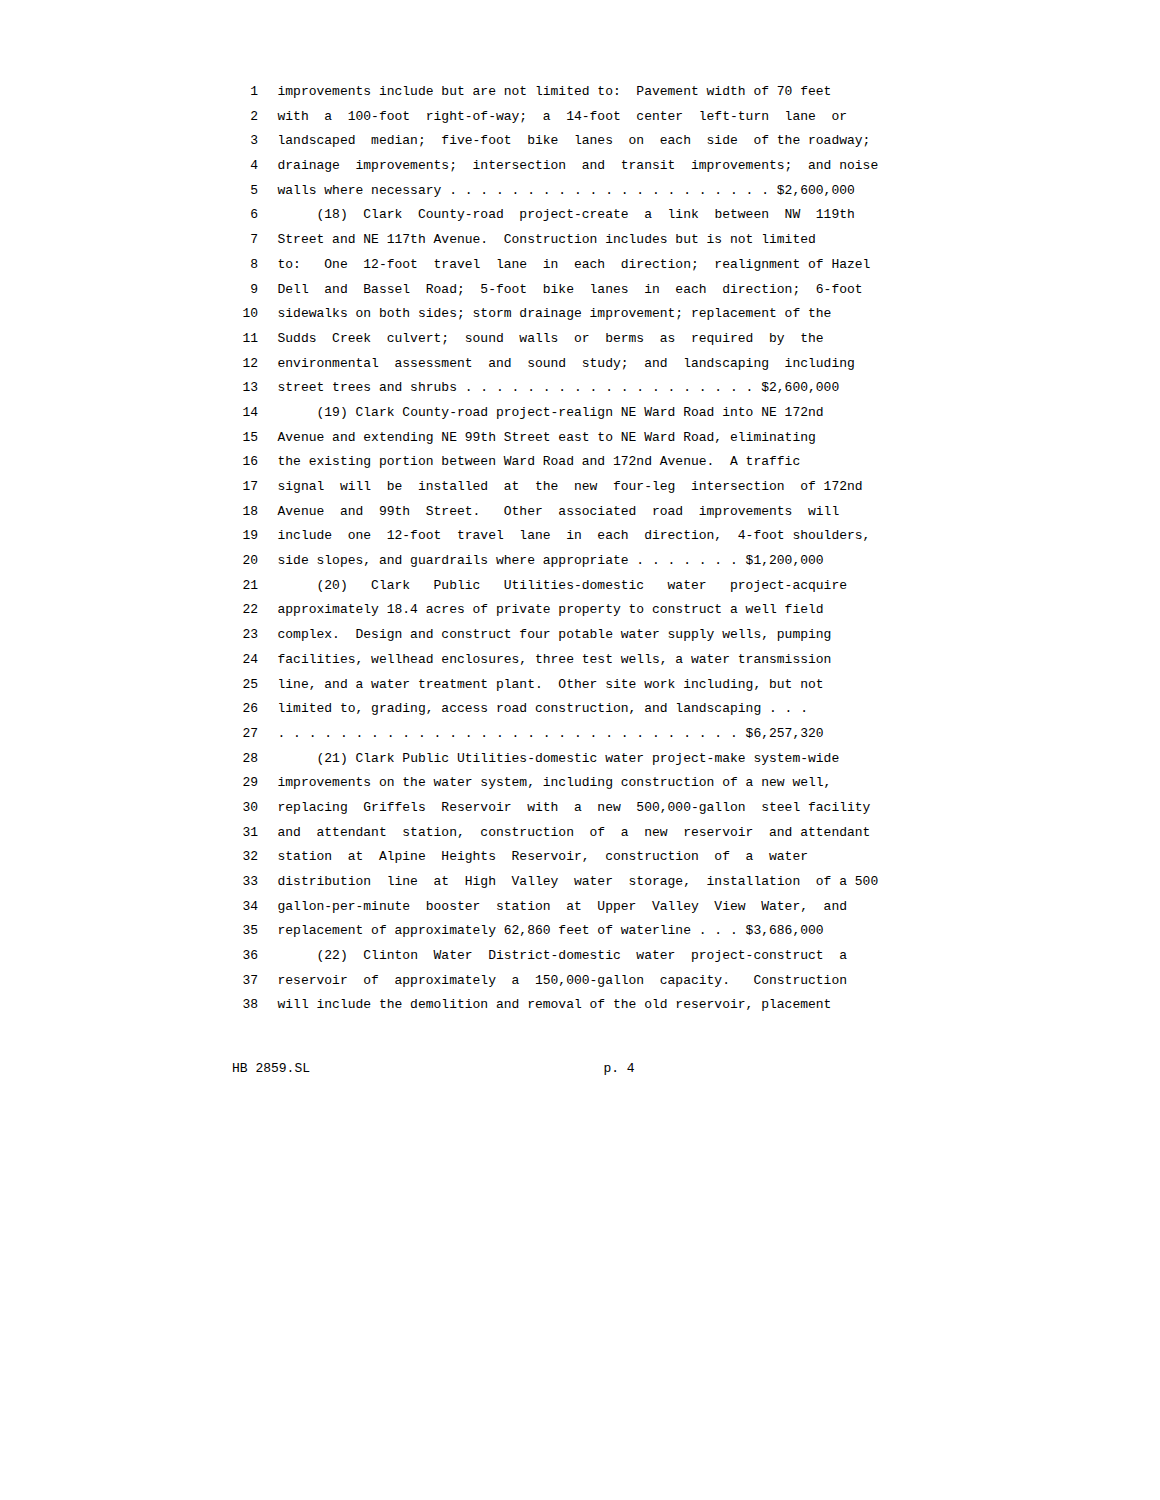improvements include but are not limited to: Pavement width of 70 feet
with a 100-foot right-of-way; a 14-foot center left-turn lane or
landscaped median; five-foot bike lanes on each side of the roadway;
drainage improvements; intersection and transit improvements; and noise
walls where necessary . . . . . . . . . . . . . . . . . . . . . $2,600,000
(18) Clark County-road project-create a link between NW 119th
Street and NE 117th Avenue. Construction includes but is not limited
to: One 12-foot travel lane in each direction; realignment of Hazel
Dell and Bassel Road; 5-foot bike lanes in each direction; 6-foot
sidewalks on both sides; storm drainage improvement; replacement of the
Sudds Creek culvert; sound walls or berms as required by the
environmental assessment and sound study; and landscaping including
street trees and shrubs . . . . . . . . . . . . . . . . . . . $2,600,000
(19) Clark County-road project-realign NE Ward Road into NE 172nd
Avenue and extending NE 99th Street east to NE Ward Road, eliminating
the existing portion between Ward Road and 172nd Avenue. A traffic
signal will be installed at the new four-leg intersection of 172nd
Avenue and 99th Street. Other associated road improvements will
include one 12-foot travel lane in each direction, 4-foot shoulders,
side slopes, and guardrails where appropriate . . . . . . . $1,200,000
(20) Clark Public Utilities-domestic water project-acquire
approximately 18.4 acres of private property to construct a well field
complex. Design and construct four potable water supply wells, pumping
facilities, wellhead enclosures, three test wells, a water transmission
line, and a water treatment plant. Other site work including, but not
limited to, grading, access road construction, and landscaping . . .
. . . . . . . . . . . . . . . . . . . . . . . . . . . . . . $6,257,320
(21) Clark Public Utilities-domestic water project-make system-wide
improvements on the water system, including construction of a new well,
replacing Griffels Reservoir with a new 500,000-gallon steel facility
and attendant station, construction of a new reservoir and attendant
station at Alpine Heights Reservoir, construction of a water
distribution line at High Valley water storage, installation of a 500
gallon-per-minute booster station at Upper Valley View Water, and
replacement of approximately 62,860 feet of waterline . . . $3,686,000
(22) Clinton Water District-domestic water project-construct a
reservoir of approximately a 150,000-gallon capacity. Construction
will include the demolition and removal of the old reservoir, placement
HB 2859.SL
p. 4